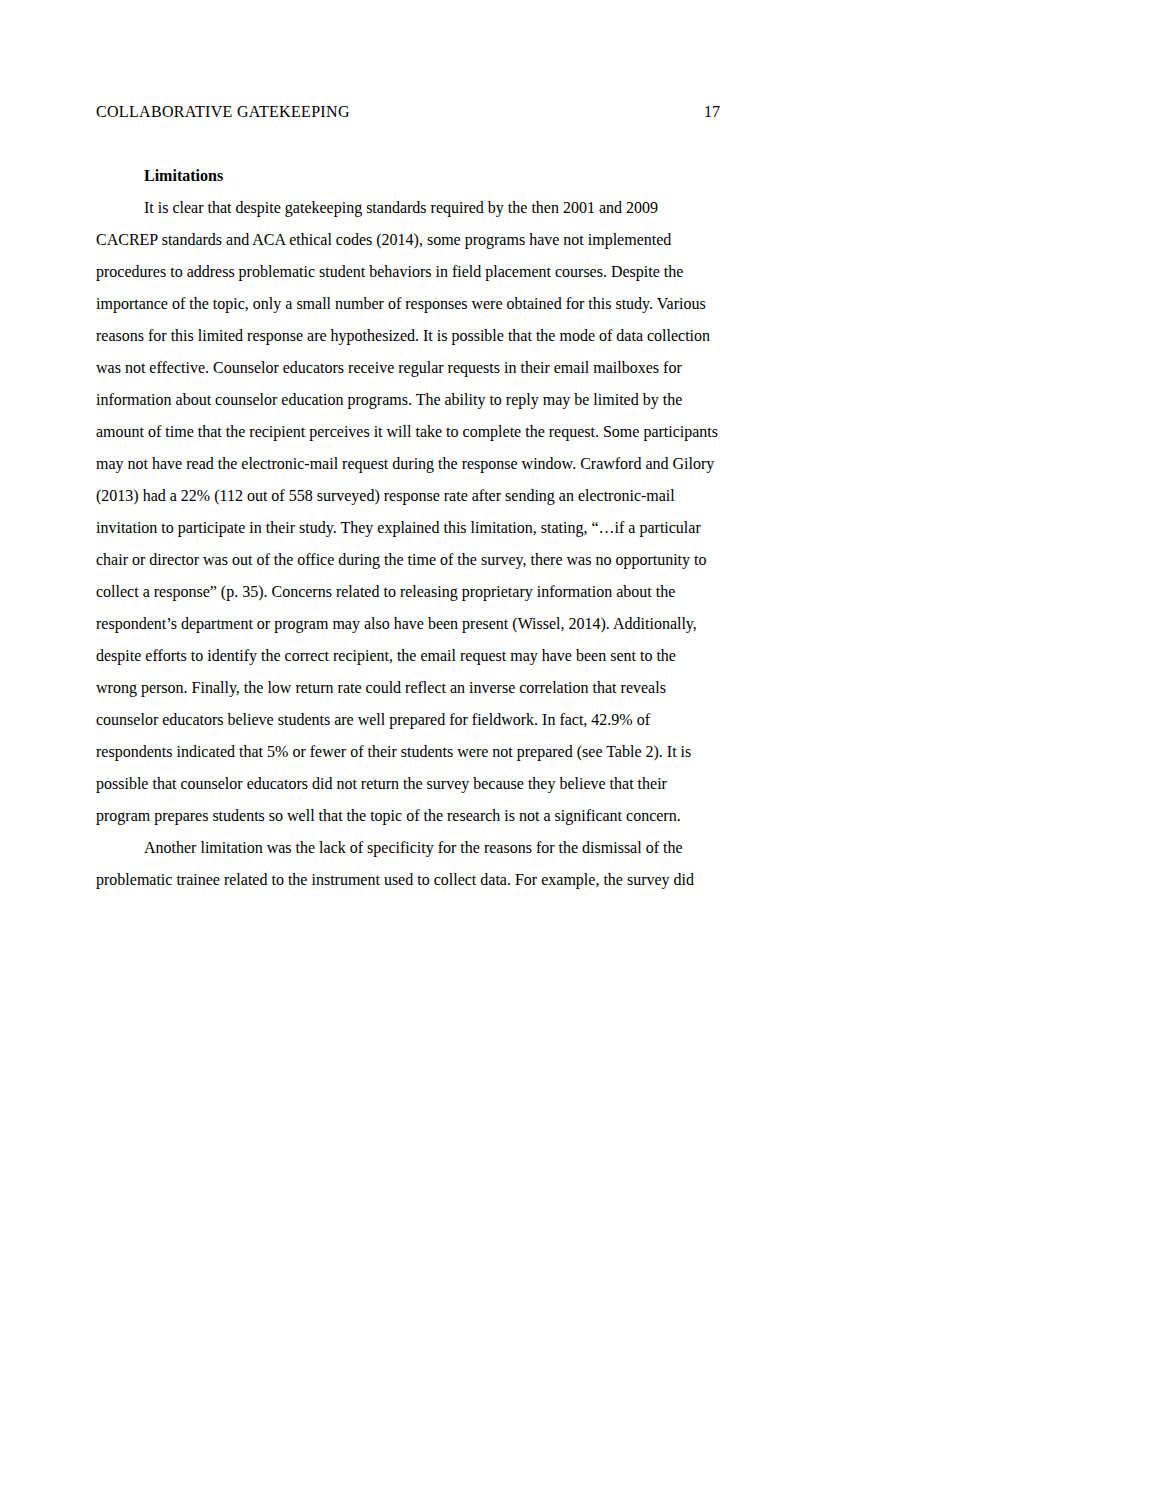Collaborative Gatekeeping 17
Limitations
It is clear that despite gatekeeping standards required by the then 2001 and 2009 CACREP standards and ACA ethical codes (2014), some programs have not implemented procedures to address problematic student behaviors in field placement courses. Despite the importance of the topic, only a small number of responses were obtained for this study. Various reasons for this limited response are hypothesized. It is possible that the mode of data collection was not effective. Counselor educators receive regular requests in their email mailboxes for information about counselor education programs. The ability to reply may be limited by the amount of time that the recipient perceives it will take to complete the request. Some participants may not have read the electronic-mail request during the response window. Crawford and Gilory (2013) had a 22% (112 out of 558 surveyed) response rate after sending an electronic-mail invitation to participate in their study. They explained this limitation, stating, “…if a particular chair or director was out of the office during the time of the survey, there was no opportunity to collect a response” (p. 35). Concerns related to releasing proprietary information about the respondent’s department or program may also have been present (Wissel, 2014). Additionally, despite efforts to identify the correct recipient, the email request may have been sent to the wrong person. Finally, the low return rate could reflect an inverse correlation that reveals counselor educators believe students are well prepared for fieldwork. In fact, 42.9% of respondents indicated that 5% or fewer of their students were not prepared (see Table 2). It is possible that counselor educators did not return the survey because they believe that their program prepares students so well that the topic of the research is not a significant concern.
Another limitation was the lack of specificity for the reasons for the dismissal of the problematic trainee related to the instrument used to collect data. For example, the survey did